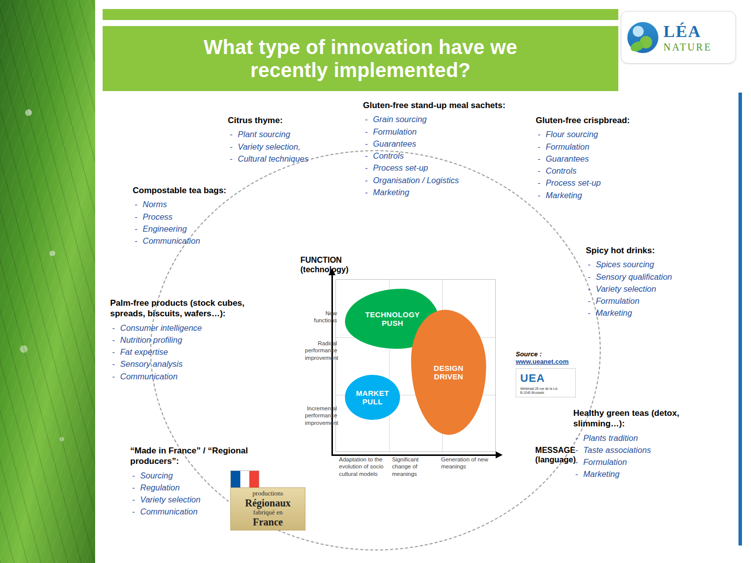What type of innovation have we
recently implemented?
LÉA
NATURE
Citrus thyme:
Plant sourcing
Variety selection,
Cultural techniques
Gluten-free stand-up meal sachets:
Grain sourcing
Formulation
Guarantees
Controls
Process set-up
Organisation / Logistics
Marketing
Gluten-free crispbread:
Flour sourcing
Formulation
Guarantees
Controls
Process set-up
Marketing
Compostable tea bags:
Norms
Process
Engineering
Communication
Spicy hot drinks:
Spices sourcing
Sensory qualification
Variety selection
Formulation
Marketing
Palm-free products (stock cubes, spreads, biscuits, wafers…):
Consumer intelligence
Nutrition profiling
Fat expertise
Sensory analysis
Communication
Healthy green teas (detox, slimming…):
Plants tradition
Taste associations
Formulation
Marketing
“Made in France” / “Regional producers”:
Sourcing
Regulation
Variety selection
Communication
productionsRégionauxfabriqué enFrance
FUNCTION
(technology)
MESSAGE
(language)
TECHNOLOGY
PUSH
DESIGN
DRIVEN
MARKET
PULL
New functions
Radical performance improvement
Incremental performance improvement
Adaptation to the evolution of socio cultural models
Significant change of meanings
Generation of new meanings
Source :
www.ueanet.com
UEA
Wetstraat 26 rue de la Loi
B-1040 Brussels